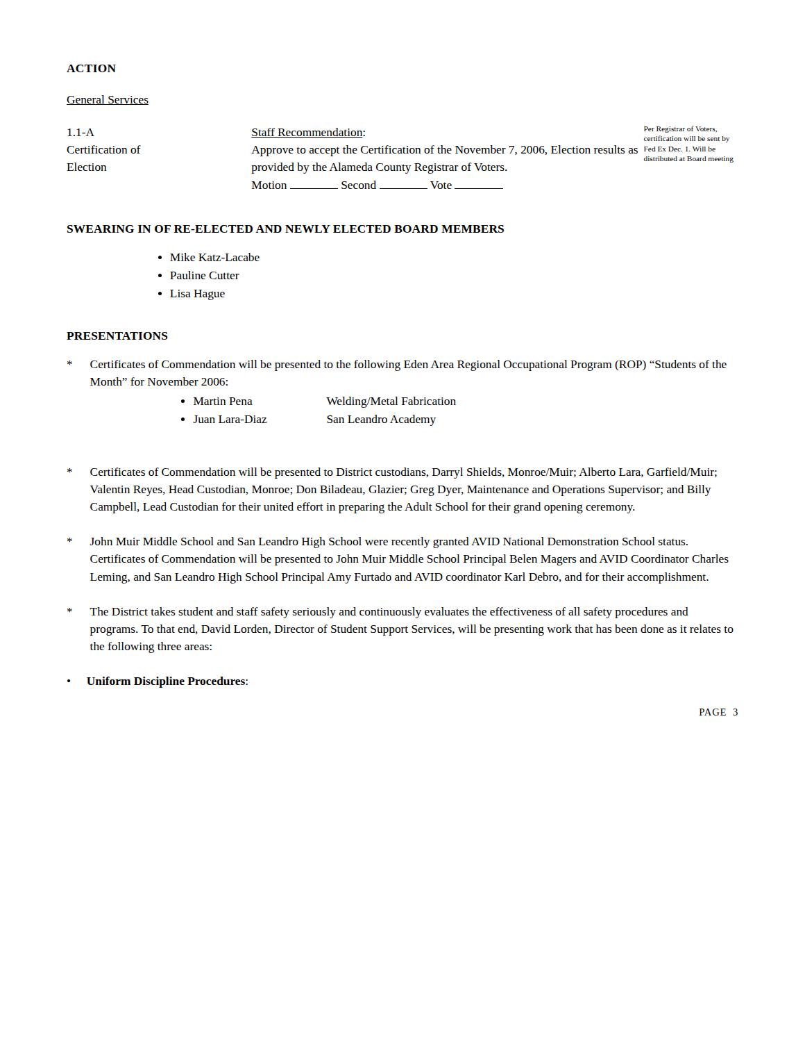ACTION
General Services
| 1.1-A Certification of Election | Staff Recommendation : Approve to accept the Certification of the November 7, 2006, Election results as provided by the Alameda County Registrar of Voters. Motion Second Vote | Per Registrar of Voters, certification will be sent by Fed Ex Dec. 1. Will be distributed at Board meeting |
SWEARING IN OF RE-ELECTED AND NEWLY ELECTED BOARD MEMBERS
Mike Katz-Lacabe
Pauline Cutter
Lisa Hague
PRESENTATIONS
*
Certificates of Commendation will be presented to the following Eden Area Regional Occupational Program (ROP) “Students of the Month” for November 2006:
Martin Pena Welding/Metal Fabrication
Juan Lara-Diaz San Leandro Academy
*
Certificates of Commendation will be presented to District custodians, Darryl Shields, Monroe/Muir; Alberto Lara, Garfield/Muir; Valentin Reyes, Head Custodian, Monroe; Don Biladeau, Glazier; Greg Dyer, Maintenance and Operations Supervisor; and Billy Campbell, Lead Custodian for their united effort in preparing the Adult School for their grand opening ceremony.
*
John Muir Middle School and San Leandro High School were recently granted AVID National Demonstration School status. Certificates of Commendation will be presented to John Muir Middle School Principal Belen Magers and AVID Coordinator Charles Leming, and San Leandro High School Principal Amy Furtado and AVID coordinator Karl Debro, and for their accomplishment.
*
The District takes student and staff safety seriously and continuously evaluates the effectiveness of all safety procedures and programs. To that end, David Lorden, Director of Student Support Services, will be presenting work that has been done as it relates to the following three areas:
•
Uniform Discipline Procedures:
PAGE 3